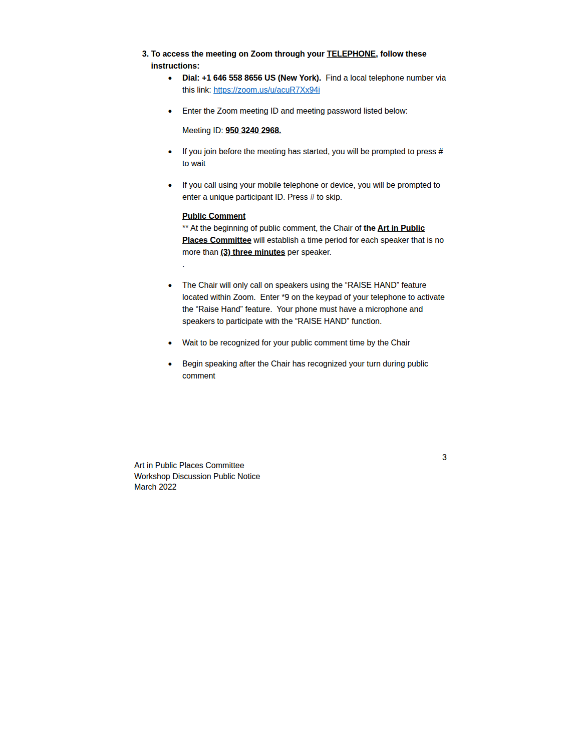To access the meeting on Zoom through your TELEPHONE, follow these instructions:
Dial: +1 646 558 8656 US (New York). Find a local telephone number via this link: https://zoom.us/u/acuR7Xx94i
Enter the Zoom meeting ID and meeting password listed below:
Meeting ID: 950 3240 2968.
If you join before the meeting has started, you will be prompted to press # to wait
If you call using your mobile telephone or device, you will be prompted to enter a unique participant ID. Press # to skip.
Public Comment
** At the beginning of public comment, the Chair of the Art in Public Places Committee will establish a time period for each speaker that is no more than (3) three minutes per speaker.
.
The Chair will only call on speakers using the “RAISE HAND” feature located within Zoom. Enter *9 on the keypad of your telephone to activate the “Raise Hand” feature. Your phone must have a microphone and speakers to participate with the “RAISE HAND” function.
Wait to be recognized for your public comment time by the Chair
Begin speaking after the Chair has recognized your turn during public comment
3
Art in Public Places Committee
Workshop Discussion Public Notice
March 2022